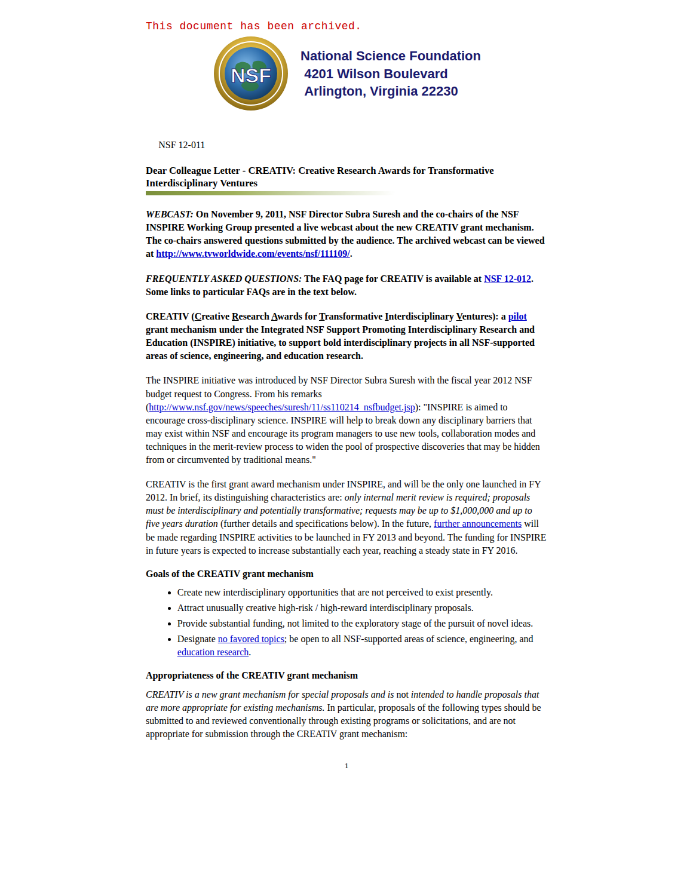This document has been archived.
NSF
National Science Foundation
4201 Wilson Boulevard
Arlington, Virginia 22230
NSF 12-011
Dear Colleague Letter - CREATIV: Creative Research Awards for Transformative Interdisciplinary Ventures
WEBCAST: On November 9, 2011, NSF Director Subra Suresh and the co-chairs of the NSF INSPIRE Working Group presented a live webcast about the new CREATIV grant mechanism. The co-chairs answered questions submitted by the audience. The archived webcast can be viewed at http://www.tvworldwide.com/events/nsf/111109/.
FREQUENTLY ASKED QUESTIONS: The FAQ page for CREATIV is available at NSF 12-012. Some links to particular FAQs are in the text below.
CREATIV (Creative Research Awards for Transformative Interdisciplinary Ventures): a pilot grant mechanism under the Integrated NSF Support Promoting Interdisciplinary Research and Education (INSPIRE) initiative, to support bold interdisciplinary projects in all NSF-supported areas of science, engineering, and education research.
The INSPIRE initiative was introduced by NSF Director Subra Suresh with the fiscal year 2012 NSF budget request to Congress. From his remarks (http://www.nsf.gov/news/speeches/suresh/11/ss110214_nsfbudget.jsp): "INSPIRE is aimed to encourage cross-disciplinary science. INSPIRE will help to break down any disciplinary barriers that may exist within NSF and encourage its program managers to use new tools, collaboration modes and techniques in the merit-review process to widen the pool of prospective discoveries that may be hidden from or circumvented by traditional means."
CREATIV is the first grant award mechanism under INSPIRE, and will be the only one launched in FY 2012. In brief, its distinguishing characteristics are: only internal merit review is required; proposals must be interdisciplinary and potentially transformative; requests may be up to $1,000,000 and up to five years duration (further details and specifications below). In the future, further announcements will be made regarding INSPIRE activities to be launched in FY 2013 and beyond. The funding for INSPIRE in future years is expected to increase substantially each year, reaching a steady state in FY 2016.
Goals of the CREATIV grant mechanism
Create new interdisciplinary opportunities that are not perceived to exist presently.
Attract unusually creative high-risk / high-reward interdisciplinary proposals.
Provide substantial funding, not limited to the exploratory stage of the pursuit of novel ideas.
Designate no favored topics; be open to all NSF-supported areas of science, engineering, and education research.
Appropriateness of the CREATIV grant mechanism
CREATIV is a new grant mechanism for special proposals and is not intended to handle proposals that are more appropriate for existing mechanisms. In particular, proposals of the following types should be submitted to and reviewed conventionally through existing programs or solicitations, and are not appropriate for submission through the CREATIV grant mechanism:
1